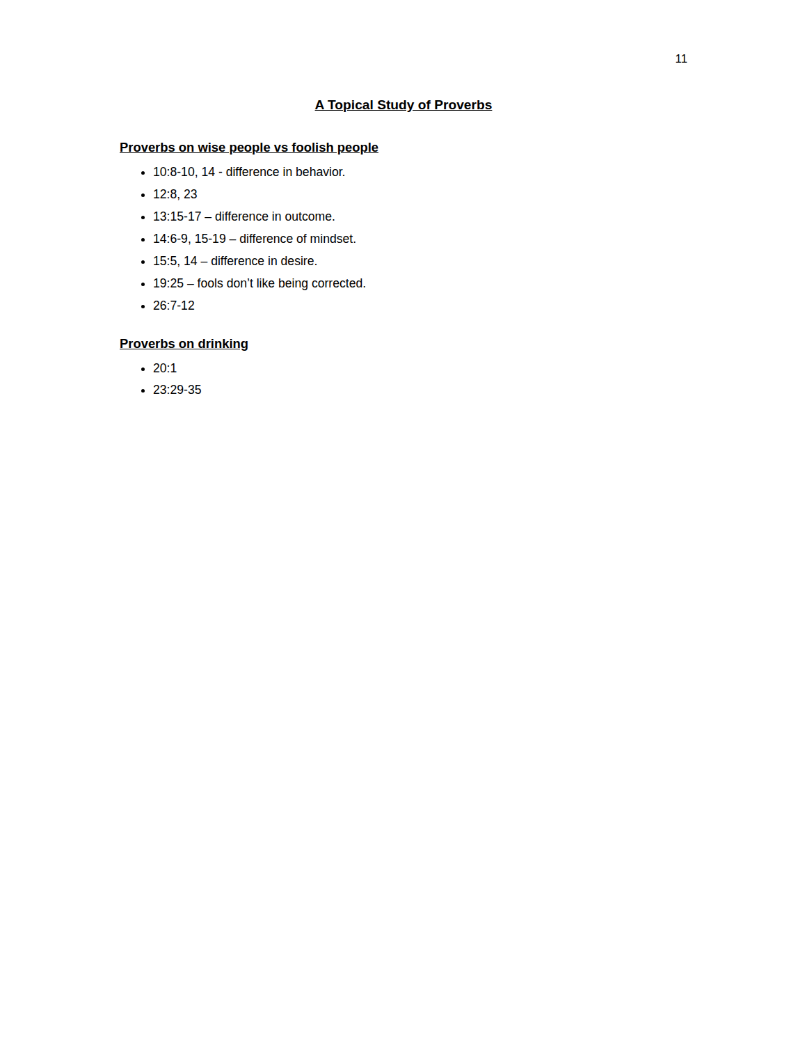11
A Topical Study of Proverbs
Proverbs on wise people vs foolish people
10:8-10, 14 - difference in behavior.
12:8, 23
13:15-17 – difference in outcome.
14:6-9, 15-19 – difference of mindset.
15:5, 14 – difference in desire.
19:25 – fools don’t like being corrected.
26:7-12
Proverbs on drinking
20:1
23:29-35